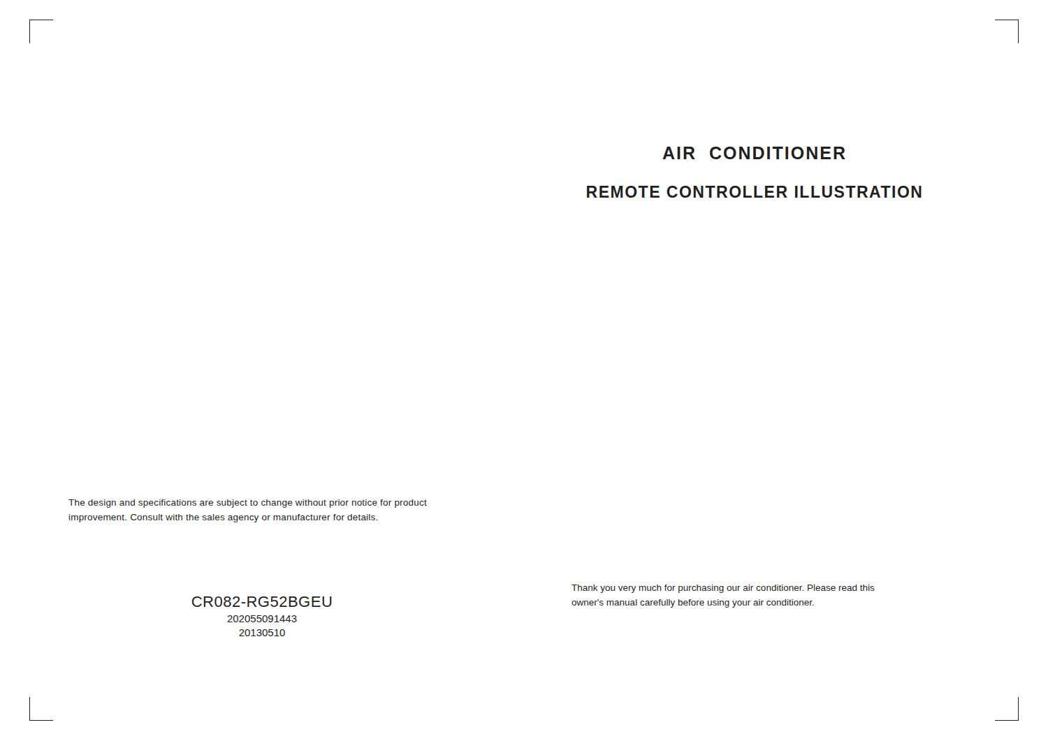The design and specifications are subject to change without prior notice for product improvement. Consult with the sales agency or manufacturer for details.
CR082-RG52BGEU 202055091443 20130510
AIR CONDITIONER
REMOTE CONTROLLER ILLUSTRATION
Thank you very much for purchasing our air conditioner. Please read this owner's manual carefully before using your air conditioner.